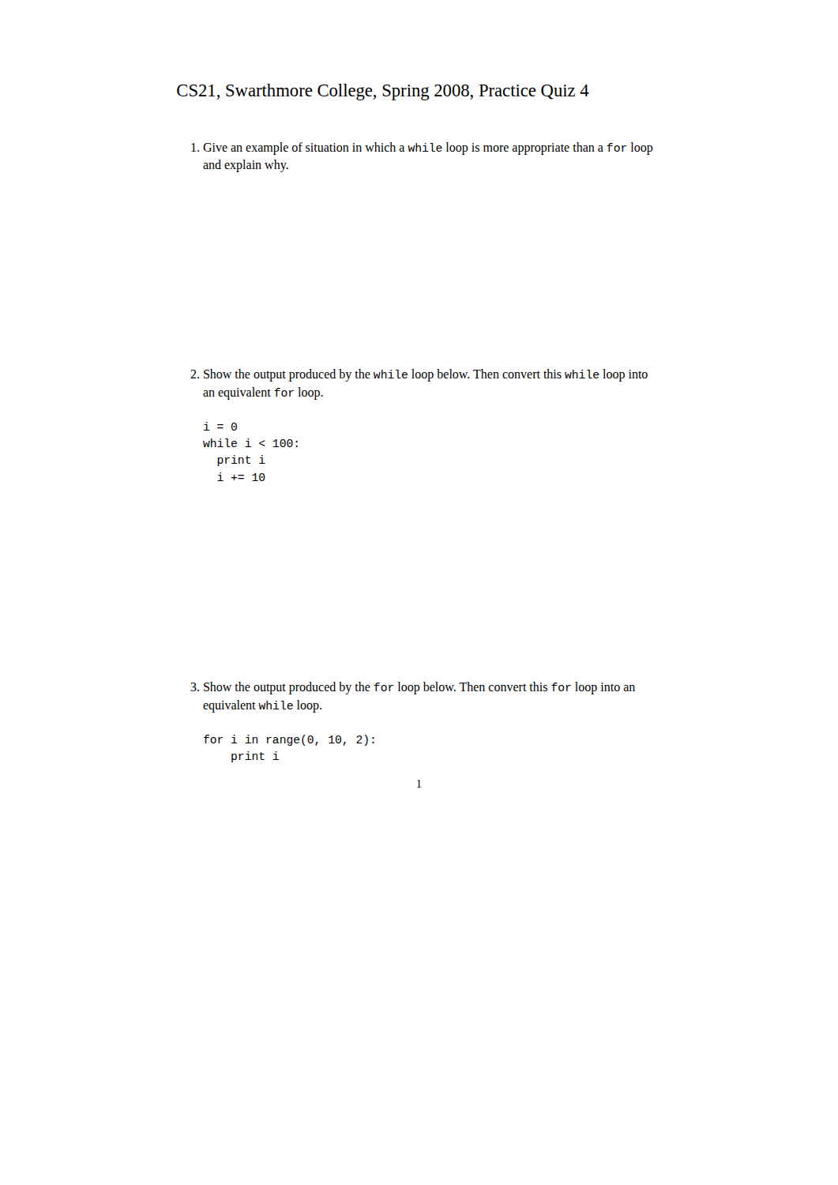CS21, Swarthmore College, Spring 2008, Practice Quiz 4
Give an example of situation in which a while loop is more appropriate than a for loop and explain why.
Show the output produced by the while loop below. Then convert this while loop into an equivalent for loop.
i = 0
while i < 100:
  print i
  i += 10
Show the output produced by the for loop below. Then convert this for loop into an equivalent while loop.
for i in range(0, 10, 2):
    print i
1